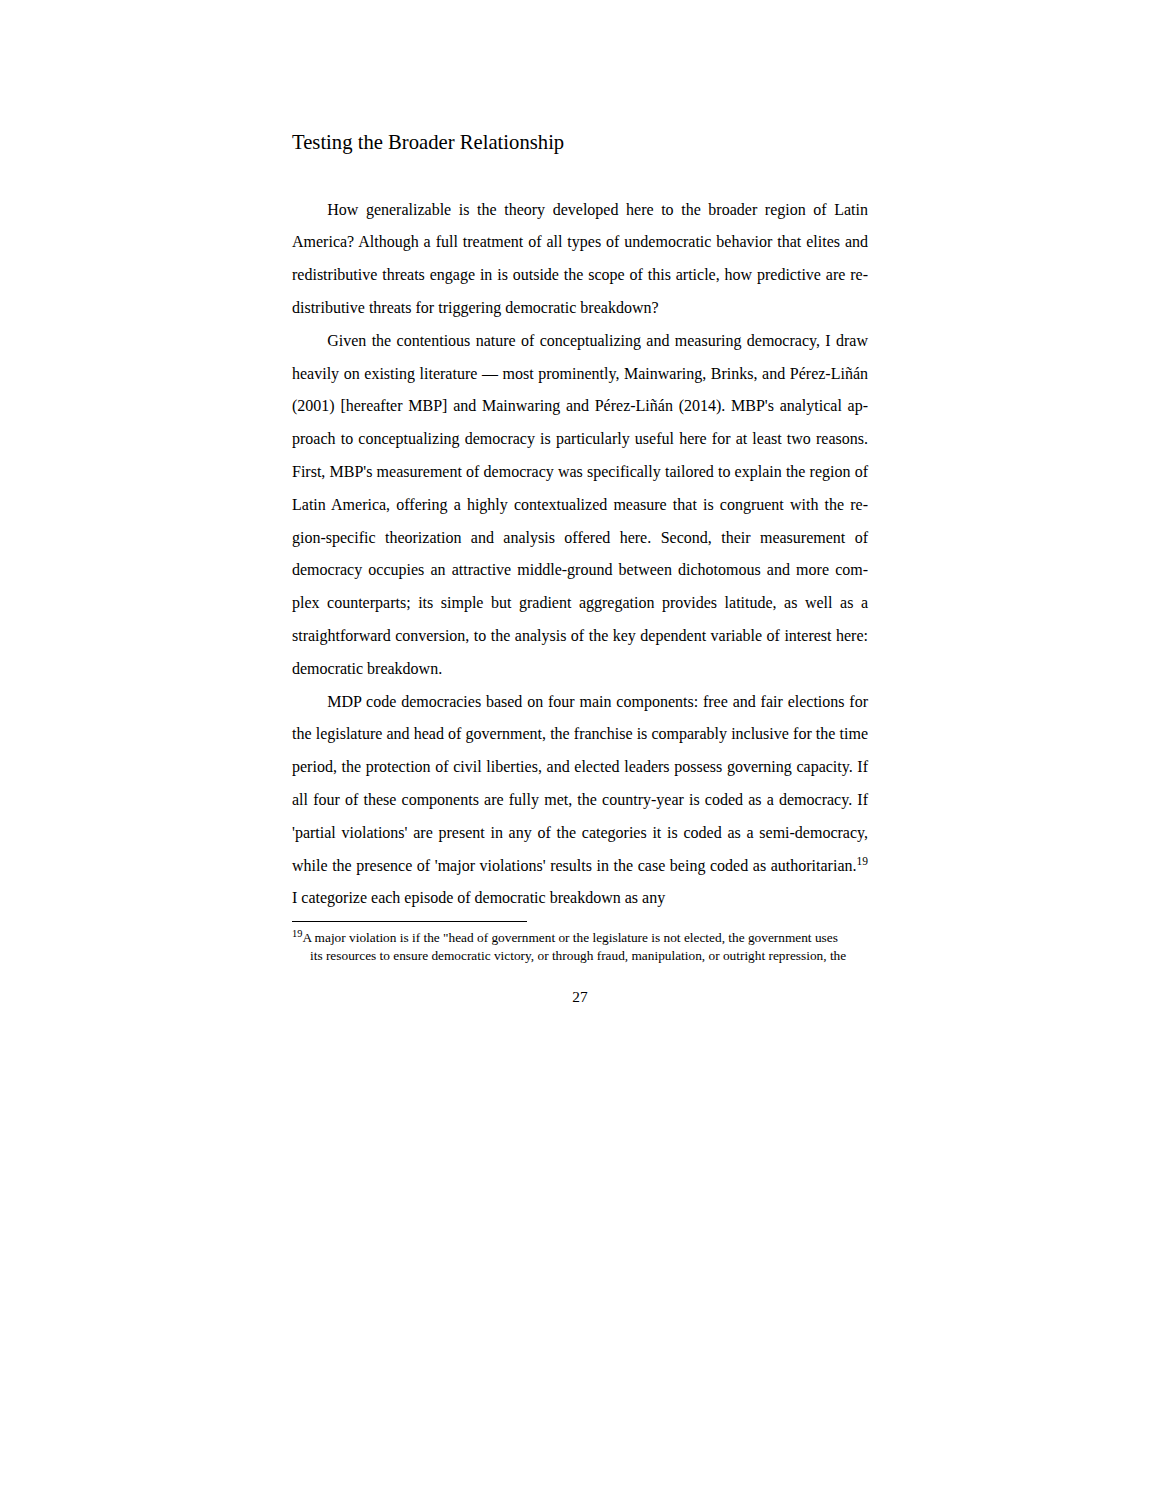Testing the Broader Relationship
How generalizable is the theory developed here to the broader region of Latin America? Although a full treatment of all types of undemocratic behavior that elites and redistributive threats engage in is outside the scope of this article, how predictive are redistributive threats for triggering democratic breakdown?
Given the contentious nature of conceptualizing and measuring democracy, I draw heavily on existing literature — most prominently, Mainwaring, Brinks, and Pérez-Liñán (2001) [hereafter MBP] and Mainwaring and Pérez-Liñán (2014). MBP's analytical approach to conceptualizing democracy is particularly useful here for at least two reasons. First, MBP's measurement of democracy was specifically tailored to explain the region of Latin America, offering a highly contextualized measure that is congruent with the region-specific theorization and analysis offered here. Second, their measurement of democracy occupies an attractive middle-ground between dichotomous and more complex counterparts; its simple but gradient aggregation provides latitude, as well as a straightforward conversion, to the analysis of the key dependent variable of interest here: democratic breakdown.
MDP code democracies based on four main components: free and fair elections for the legislature and head of government, the franchise is comparably inclusive for the time period, the protection of civil liberties, and elected leaders possess governing capacity. If all four of these components are fully met, the country-year is coded as a democracy. If 'partial violations' are present in any of the categories it is coded as a semi-democracy, while the presence of 'major violations' results in the case being coded as authoritarian.19 I categorize each episode of democratic breakdown as any
19 A major violation is if the "head of government or the legislature is not elected, the government usesits resources to ensure democratic victory, or through fraud, manipulation, or outright repression, the
27